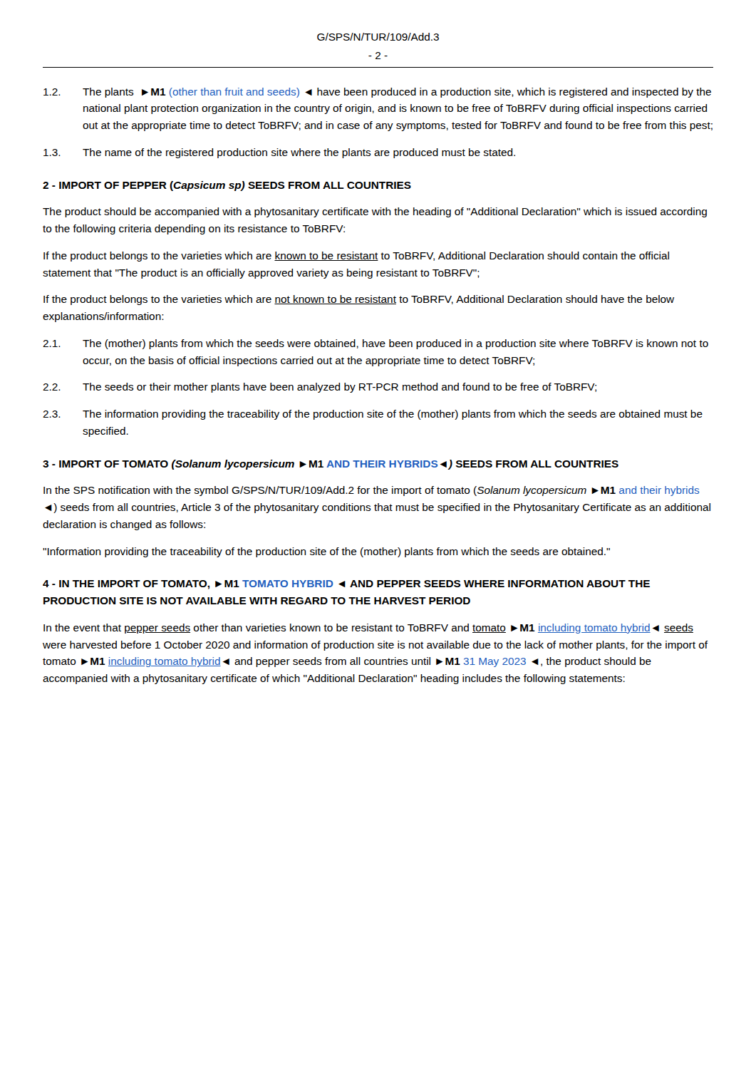G/SPS/N/TUR/109/Add.3
- 2 -
1.2.
The plants ►M1 (other than fruit and seeds) ◄ have been produced in a production site, which is registered and inspected by the national plant protection organization in the country of origin, and is known to be free of ToBRFV during official inspections carried out at the appropriate time to detect ToBRFV; and in case of any symptoms, tested for ToBRFV and found to be free from this pest;
1.3.
The name of the registered production site where the plants are produced must be stated.
2 - IMPORT OF PEPPER (Capsicum sp) SEEDS FROM ALL COUNTRIES
The product should be accompanied with a phytosanitary certificate with the heading of "Additional Declaration" which is issued according to the following criteria depending on its resistance to ToBRFV:
If the product belongs to the varieties which are known to be resistant to ToBRFV, Additional Declaration should contain the official statement that "The product is an officially approved variety as being resistant to ToBRFV";
If the product belongs to the varieties which are not known to be resistant to ToBRFV, Additional Declaration should have the below explanations/information:
2.1.
The (mother) plants from which the seeds were obtained, have been produced in a production site where ToBRFV is known not to occur, on the basis of official inspections carried out at the appropriate time to detect ToBRFV;
2.2.
The seeds or their mother plants have been analyzed by RT-PCR method and found to be free of ToBRFV;
2.3.
The information providing the traceability of the production site of the (mother) plants from which the seeds are obtained must be specified.
3 - IMPORT OF TOMATO (Solanum lycopersicum ►M1 AND THEIR HYBRIDS◄) SEEDS FROM ALL COUNTRIES
In the SPS notification with the symbol G/SPS/N/TUR/109/Add.2 for the import of tomato (Solanum lycopersicum ►M1 and their hybrids ◄) seeds from all countries, Article 3 of the phytosanitary conditions that must be specified in the Phytosanitary Certificate as an additional declaration is changed as follows:
"Information providing the traceability of the production site of the (mother) plants from which the seeds are obtained."
4 - IN THE IMPORT OF TOMATO, ►M1 TOMATO HYBRID ◄ AND PEPPER SEEDS WHERE INFORMATION ABOUT THE PRODUCTION SITE IS NOT AVAILABLE WITH REGARD TO THE HARVEST PERIOD
In the event that pepper seeds other than varieties known to be resistant to ToBRFV and tomato ►M1 including tomato hybrid◄ seeds were harvested before 1 October 2020 and information of production site is not available due to the lack of mother plants, for the import of tomato ►M1 including tomato hybrid◄ and pepper seeds from all countries until ►M1 31 May 2023 ◄, the product should be accompanied with a phytosanitary certificate of which "Additional Declaration" heading includes the following statements: